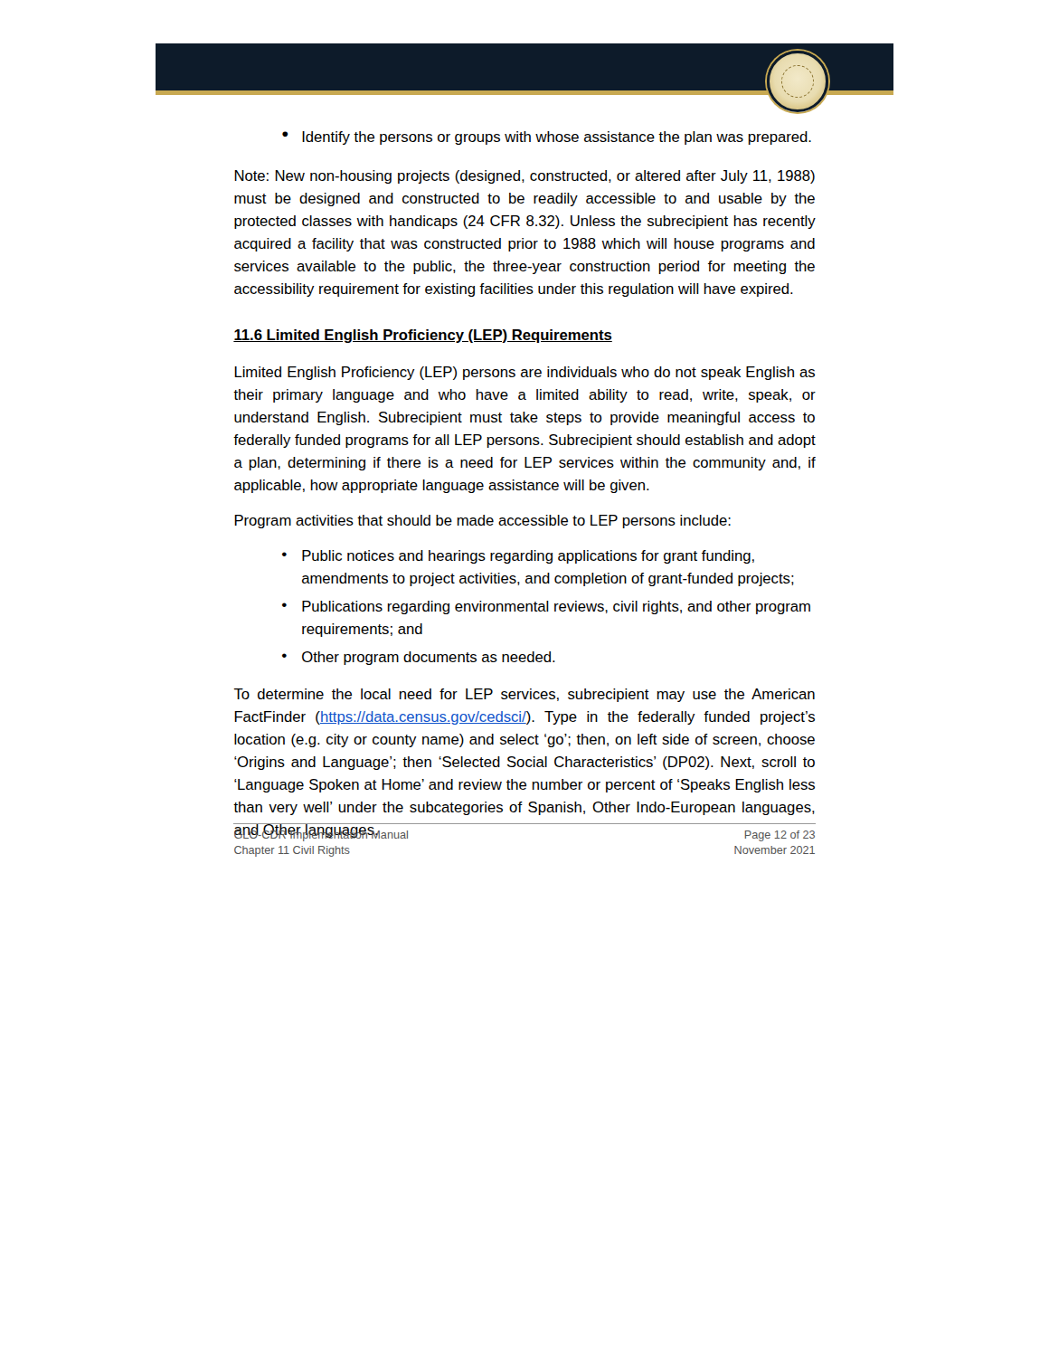Identify the persons or groups with whose assistance the plan was prepared.
Note: New non-housing projects (designed, constructed, or altered after July 11, 1988) must be designed and constructed to be readily accessible to and usable by the protected classes with handicaps (24 CFR 8.32). Unless the subrecipient has recently acquired a facility that was constructed prior to 1988 which will house programs and services available to the public, the three-year construction period for meeting the accessibility requirement for existing facilities under this regulation will have expired.
11.6 Limited English Proficiency (LEP) Requirements
Limited English Proficiency (LEP) persons are individuals who do not speak English as their primary language and who have a limited ability to read, write, speak, or understand English. Subrecipient must take steps to provide meaningful access to federally funded programs for all LEP persons. Subrecipient should establish and adopt a plan, determining if there is a need for LEP services within the community and, if applicable, how appropriate language assistance will be given.
Program activities that should be made accessible to LEP persons include:
Public notices and hearings regarding applications for grant funding, amendments to project activities, and completion of grant-funded projects;
Publications regarding environmental reviews, civil rights, and other program requirements; and
Other program documents as needed.
To determine the local need for LEP services, subrecipient may use the American FactFinder (https://data.census.gov/cedsci/). Type in the federally funded project’s location (e.g. city or county name) and select ‘go’; then, on left side of screen, choose ‘Origins and Language’; then ‘Selected Social Characteristics’ (DP02). Next, scroll to ‘Language Spoken at Home’ and review the number or percent of ‘Speaks English less than very well’ under the subcategories of Spanish, Other Indo-European languages, and Other languages.
GLO-CDR Implementation Manual
Chapter 11 Civil Rights
Page 12 of 23
November 2021